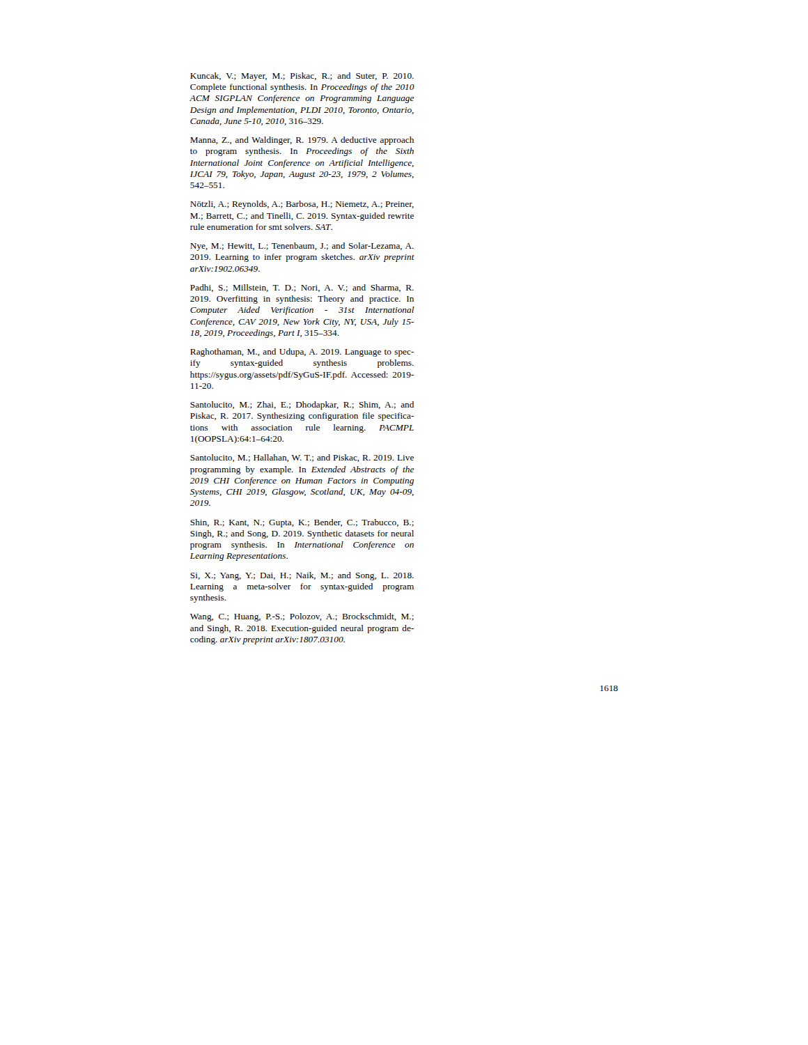Kuncak, V.; Mayer, M.; Piskac, R.; and Suter, P. 2010. Complete functional synthesis. In Proceedings of the 2010 ACM SIGPLAN Conference on Programming Language Design and Implementation, PLDI 2010, Toronto, Ontario, Canada, June 5-10, 2010, 316–329.
Manna, Z., and Waldinger, R. 1979. A deductive approach to program synthesis. In Proceedings of the Sixth International Joint Conference on Artificial Intelligence, IJCAI 79, Tokyo, Japan, August 20-23, 1979, 2 Volumes, 542–551.
Nötzli, A.; Reynolds, A.; Barbosa, H.; Niemetz, A.; Preiner, M.; Barrett, C.; and Tinelli, C. 2019. Syntax-guided rewrite rule enumeration for smt solvers. SAT.
Nye, M.; Hewitt, L.; Tenenbaum, J.; and Solar-Lezama, A. 2019. Learning to infer program sketches. arXiv preprint arXiv:1902.06349.
Padhi, S.; Millstein, T. D.; Nori, A. V.; and Sharma, R. 2019. Overfitting in synthesis: Theory and practice. In Computer Aided Verification - 31st International Conference, CAV 2019, New York City, NY, USA, July 15-18, 2019, Proceedings, Part I, 315–334.
Raghothaman, M., and Udupa, A. 2019. Language to specify syntax-guided synthesis problems. https://sygus.org/assets/pdf/SyGuS-IF.pdf. Accessed: 2019-11-20.
Santolucito, M.; Zhai, E.; Dhodapkar, R.; Shim, A.; and Piskac, R. 2017. Synthesizing configuration file specifications with association rule learning. PACMPL 1(OOPSLA):64:1–64:20.
Santolucito, M.; Hallahan, W. T.; and Piskac, R. 2019. Live programming by example. In Extended Abstracts of the 2019 CHI Conference on Human Factors in Computing Systems, CHI 2019, Glasgow, Scotland, UK, May 04-09, 2019.
Shin, R.; Kant, N.; Gupta, K.; Bender, C.; Trabucco, B.; Singh, R.; and Song, D. 2019. Synthetic datasets for neural program synthesis. In International Conference on Learning Representations.
Si, X.; Yang, Y.; Dai, H.; Naik, M.; and Song, L. 2018. Learning a meta-solver for syntax-guided program synthesis.
Wang, C.; Huang, P.-S.; Polozov, A.; Brockschmidt, M.; and Singh, R. 2018. Execution-guided neural program decoding. arXiv preprint arXiv:1807.03100.
1618